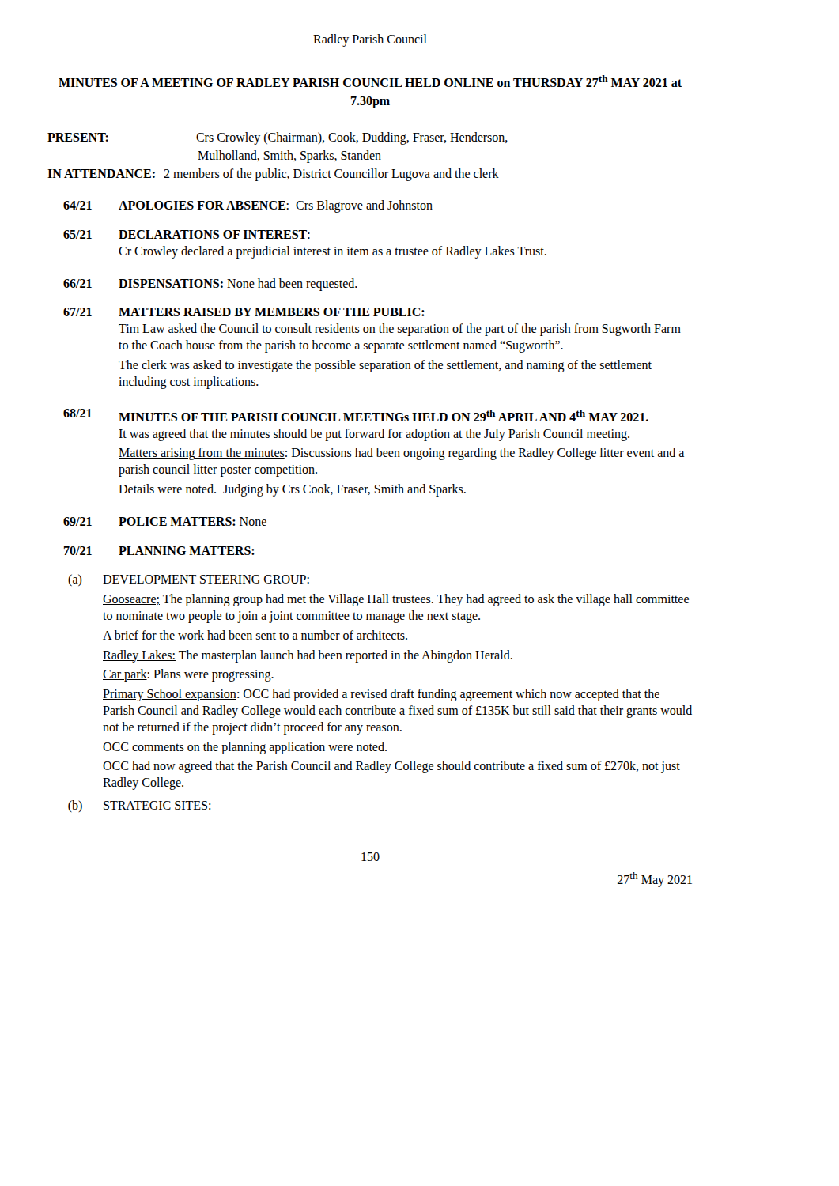Radley Parish Council
MINUTES OF A MEETING OF RADLEY PARISH COUNCIL HELD ONLINE on THURSDAY 27th MAY 2021 at 7.30pm
PRESENT: Crs Crowley (Chairman), Cook, Dudding, Fraser, Henderson,
Mulholland, Smith, Sparks, Standen
IN ATTENDANCE: 2 members of the public, District Councillor Lugova and the clerk
64/21
APOLOGIES FOR ABSENCE: Crs Blagrove and Johnston
65/21
DECLARATIONS OF INTEREST:
Cr Crowley declared a prejudicial interest in item as a trustee of Radley Lakes Trust.
66/21
DISPENSATIONS: None had been requested.
67/21
MATTERS RAISED BY MEMBERS OF THE PUBLIC:
Tim Law asked the Council to consult residents on the separation of the part of the parish from Sugworth Farm to the Coach house from the parish to become a separate settlement named “Sugworth”.
The clerk was asked to investigate the possible separation of the settlement, and naming of the settlement including cost implications.
68/21
MINUTES OF THE PARISH COUNCIL MEETINGs HELD ON 29th APRIL AND 4th MAY 2021.
It was agreed that the minutes should be put forward for adoption at the July Parish Council meeting.
Matters arising from the minutes: Discussions had been ongoing regarding the Radley College litter event and a parish council litter poster competition.
Details were noted. Judging by Crs Cook, Fraser, Smith and Sparks.
69/21
POLICE MATTERS: None
70/21
PLANNING MATTERS:
(a)
DEVELOPMENT STEERING GROUP:
Gooseacre; The planning group had met the Village Hall trustees. They had agreed to ask the village hall committee to nominate two people to join a joint committee to manage the next stage.
A brief for the work had been sent to a number of architects.
Radley Lakes: The masterplan launch had been reported in the Abingdon Herald.
Car park: Plans were progressing.
Primary School expansion: OCC had provided a revised draft funding agreement which now accepted that the Parish Council and Radley College would each contribute a fixed sum of £135K but still said that their grants would not be returned if the project didn’t proceed for any reason.
OCC comments on the planning application were noted.
OCC had now agreed that the Parish Council and Radley College should contribute a fixed sum of £270k, not just Radley College.
(b)
STRATEGIC SITES:
150
27th May 2021